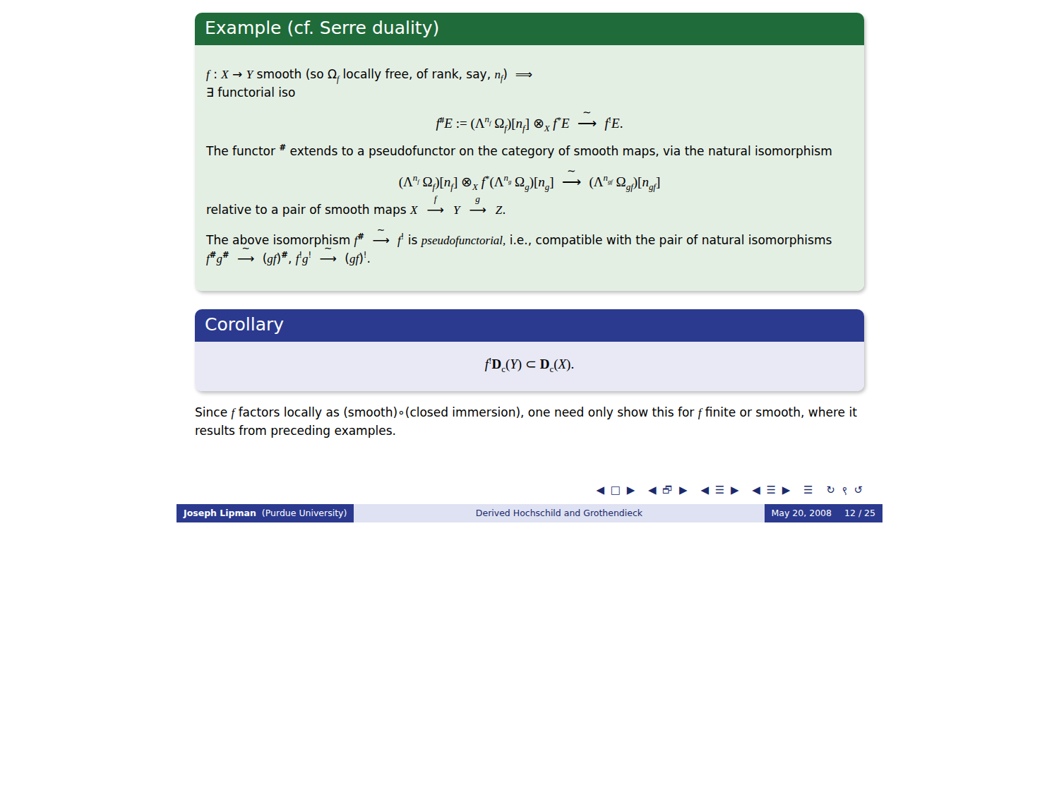Example (cf. Serre duality)
f : X → Y smooth (so Ωf locally free, of rank, say, nf) ⟹
∃ functorial iso
f#E := (Λnf Ωf)[nf] ⊗X f*E ∼⟶ f!E.
The functor # extends to a pseudofunctor on the category of smooth maps, via the natural isomorphism
(Λnf Ωf)[nf] ⊗X f*(Λng Ωg)[ng] ∼⟶ (Λngf Ωgf)[ngf]
relative to a pair of smooth maps X f⟶ Y g⟶ Z.
The above isomorphism f# ∼⟶ f! is pseudofunctorial, i.e., compatible with the pair of natural isomorphisms f#g# ∼⟶ (gf)#, f!g! ∼⟶ (gf)!.
Corollary
f!Dc(Y) ⊂ Dc(X).
Since f factors locally as (smooth)∘(closed immersion), one need only show this for f finite or smooth, where it results from preceding examples.
◀ □ ▶ ◀ 🗗 ▶ ◀ ☰ ▶ ◀ ☰ ▶ ☰ ↻ ९ ↺
Joseph Lipman (Purdue University)
Derived Hochschild and Grothendieck
May 20, 200812 / 25